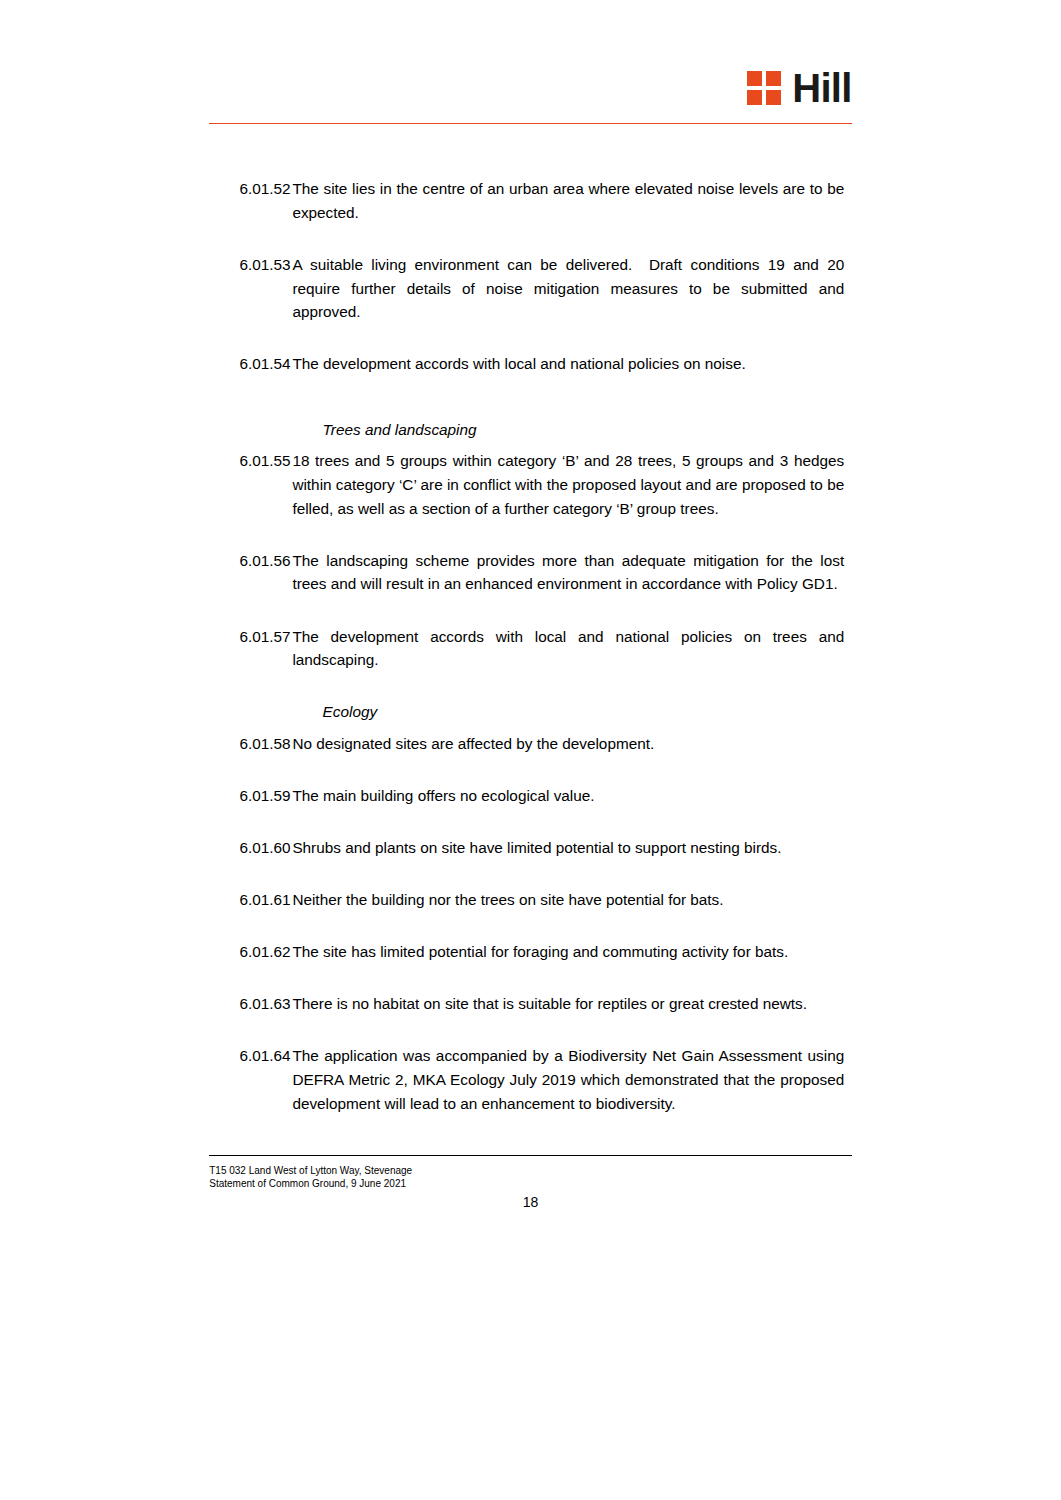Hill
6.01.52
The site lies in the centre of an urban area where elevated noise levels are to be expected.
6.01.53
A suitable living environment can be delivered. Draft conditions 19 and 20 require further details of noise mitigation measures to be submitted and approved.
6.01.54
The development accords with local and national policies on noise.
Trees and landscaping
6.01.55
18 trees and 5 groups within category ‘B’ and 28 trees, 5 groups and 3 hedges within category ‘C’ are in conflict with the proposed layout and are proposed to be felled, as well as a section of a further category ‘B’ group trees.
6.01.56
The landscaping scheme provides more than adequate mitigation for the lost trees and will result in an enhanced environment in accordance with Policy GD1.
6.01.57
The development accords with local and national policies on trees and landscaping.
Ecology
6.01.58
No designated sites are affected by the development.
6.01.59
The main building offers no ecological value.
6.01.60
Shrubs and plants on site have limited potential to support nesting birds.
6.01.61
Neither the building nor the trees on site have potential for bats.
6.01.62
The site has limited potential for foraging and commuting activity for bats.
6.01.63
There is no habitat on site that is suitable for reptiles or great crested newts.
6.01.64
The application was accompanied by a Biodiversity Net Gain Assessment using DEFRA Metric 2, MKA Ecology July 2019 which demonstrated that the proposed development will lead to an enhancement to biodiversity.
T15 032 Land West of Lytton Way, Stevenage
Statement of Common Ground, 9 June 2021
18